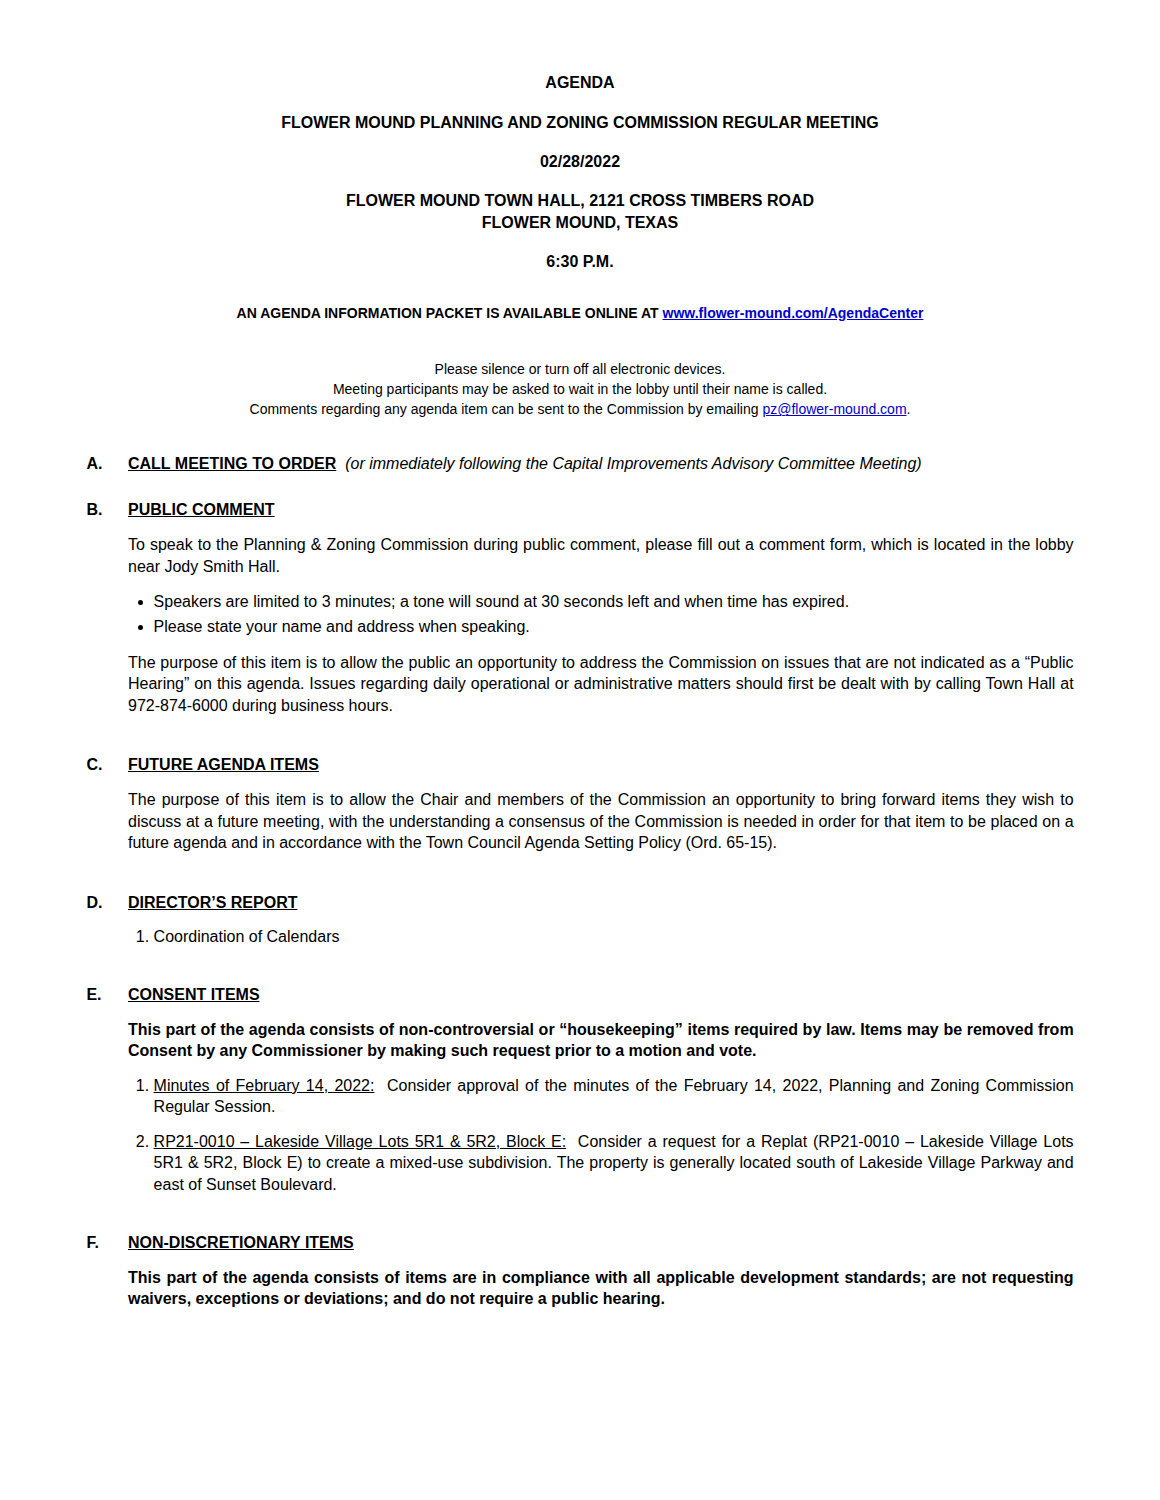AGENDA
FLOWER MOUND PLANNING AND ZONING COMMISSION REGULAR MEETING
02/28/2022
FLOWER MOUND TOWN HALL, 2121 CROSS TIMBERS ROAD
FLOWER MOUND, TEXAS
6:30 P.M.
AN AGENDA INFORMATION PACKET IS AVAILABLE ONLINE AT www.flower-mound.com/AgendaCenter
Please silence or turn off all electronic devices.
Meeting participants may be asked to wait in the lobby until their name is called.
Comments regarding any agenda item can be sent to the Commission by emailing pz@flower-mound.com.
A.
CALL MEETING TO ORDER (or immediately following the Capital Improvements Advisory Committee Meeting)
B.
PUBLIC COMMENT
To speak to the Planning & Zoning Commission during public comment, please fill out a comment form, which is located in the lobby near Jody Smith Hall.
Speakers are limited to 3 minutes; a tone will sound at 30 seconds left and when time has expired.
Please state your name and address when speaking.
The purpose of this item is to allow the public an opportunity to address the Commission on issues that are not indicated as a “Public Hearing” on this agenda. Issues regarding daily operational or administrative matters should first be dealt with by calling Town Hall at 972-874-6000 during business hours.
C.
FUTURE AGENDA ITEMS
The purpose of this item is to allow the Chair and members of the Commission an opportunity to bring forward items they wish to discuss at a future meeting, with the understanding a consensus of the Commission is needed in order for that item to be placed on a future agenda and in accordance with the Town Council Agenda Setting Policy (Ord. 65-15).
D.
DIRECTOR’S REPORT
Coordination of Calendars
E.
CONSENT ITEMS
This part of the agenda consists of non-controversial or “housekeeping” items required by law. Items may be removed from Consent by any Commissioner by making such request prior to a motion and vote.
Minutes of February 14, 2022: Consider approval of the minutes of the February 14, 2022, Planning and Zoning Commission Regular Session.
RP21-0010 – Lakeside Village Lots 5R1 & 5R2, Block E: Consider a request for a Replat (RP21-0010 – Lakeside Village Lots 5R1 & 5R2, Block E) to create a mixed-use subdivision. The property is generally located south of Lakeside Village Parkway and east of Sunset Boulevard.
F.
NON-DISCRETIONARY ITEMS
This part of the agenda consists of items are in compliance with all applicable development standards; are not requesting waivers, exceptions or deviations; and do not require a public hearing.